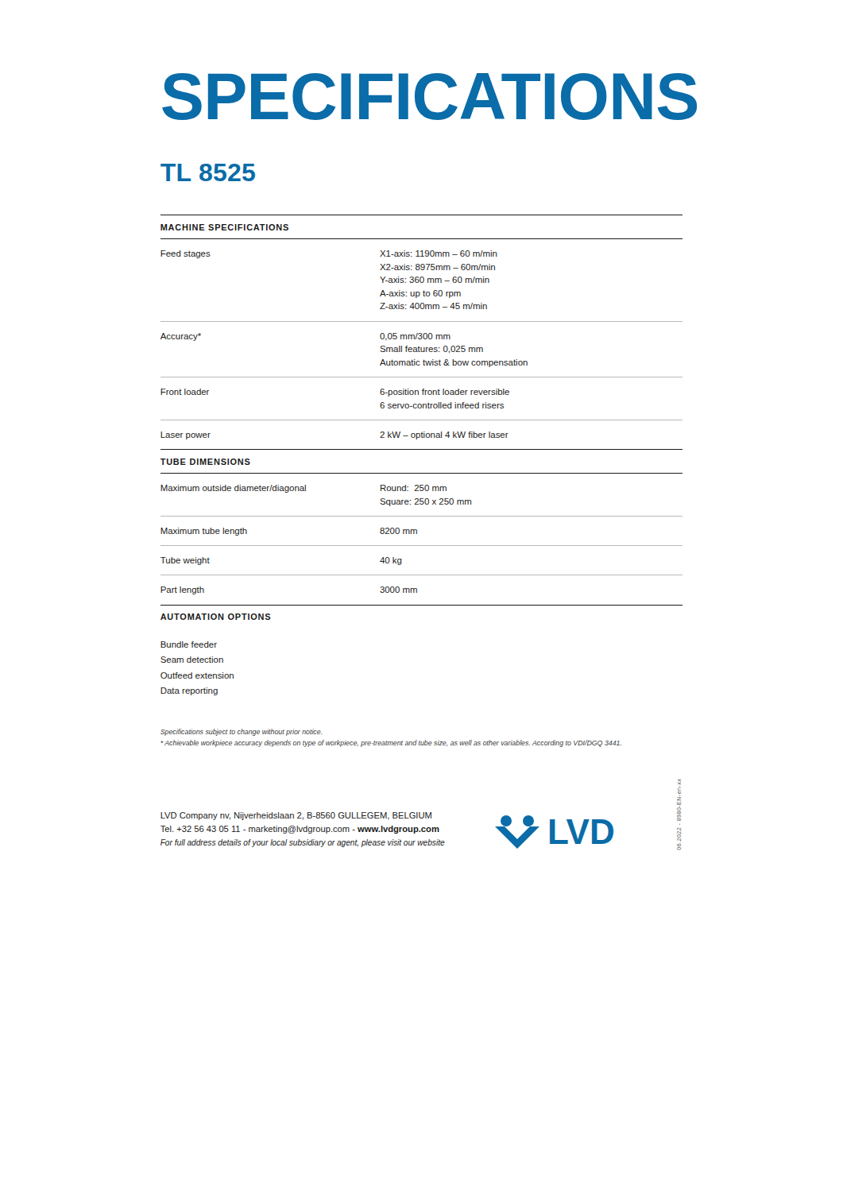SPECIFICATIONS
TL 8525
Machine specifications
| Feed stages | X1-axis: 1190mm – 60 m/min X2-axis: 8975mm – 60m/min Y-axis: 360 mm – 60 m/min A-axis: up to 60 rpm Z-axis: 400mm – 45 m/min |
| Accuracy* | 0,05 mm/300 mm Small features: 0,025 mm Automatic twist & bow compensation |
| Front loader | 6-position front loader reversible 6 servo-controlled infeed risers |
| Laser power | 2 kW – optional 4 kW fiber laser |
Tube dimensions
| Maximum outside diameter/diagonal | Round: 250 mm Square: 250 x 250 mm |
| Maximum tube length | 8200 mm |
| Tube weight | 40 kg |
| Part length | 3000 mm |
Automation options
Bundle feeder
Seam detection
Outfeed extension
Data reporting
Specifications subject to change without prior notice.
* Achievable workpiece accuracy depends on type of workpiece, pre-treatment and tube size, as well as other variables. According to VDI/DGQ 3441.
LVD Company nv, Nijverheidslaan 2, B-8560 GULLEGEM, BELGIUM
Tel. +32 56 43 05 11 - marketing@lvdgroup.com - www.lvdgroup.com
For full address details of your local subsidiary or agent, please visit our website
LVD
06.2022 - 8980-EN-en-xx